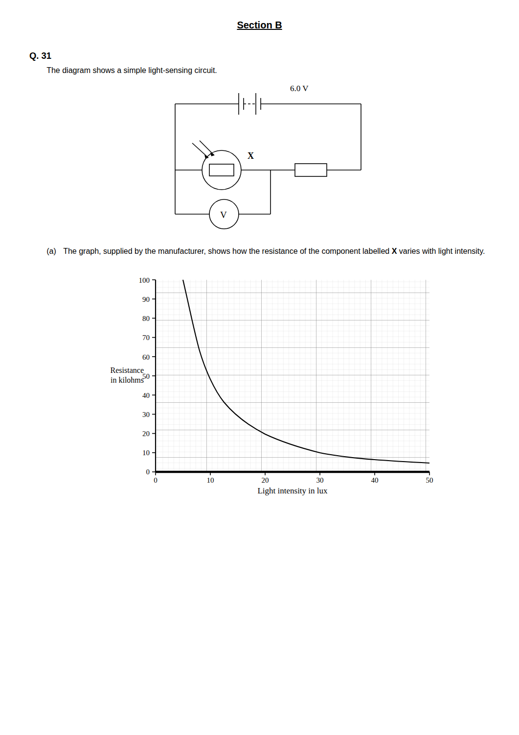Section B
Q. 31
The diagram shows a simple light-sensing circuit.
6.0 V X V
(a)
The graph, supplied by the manufacturer, shows how the resistance of the component labelled X varies with light intensity.
100 90 80 70 60 50 40 30 20 10 0 0 10 20 30 40 50 Resistance in kilohms Light intensity in lux curve: R = 500 / I (kΩ), mapped: x = 120 + I*11.2 ; y = 422 - R*3.92